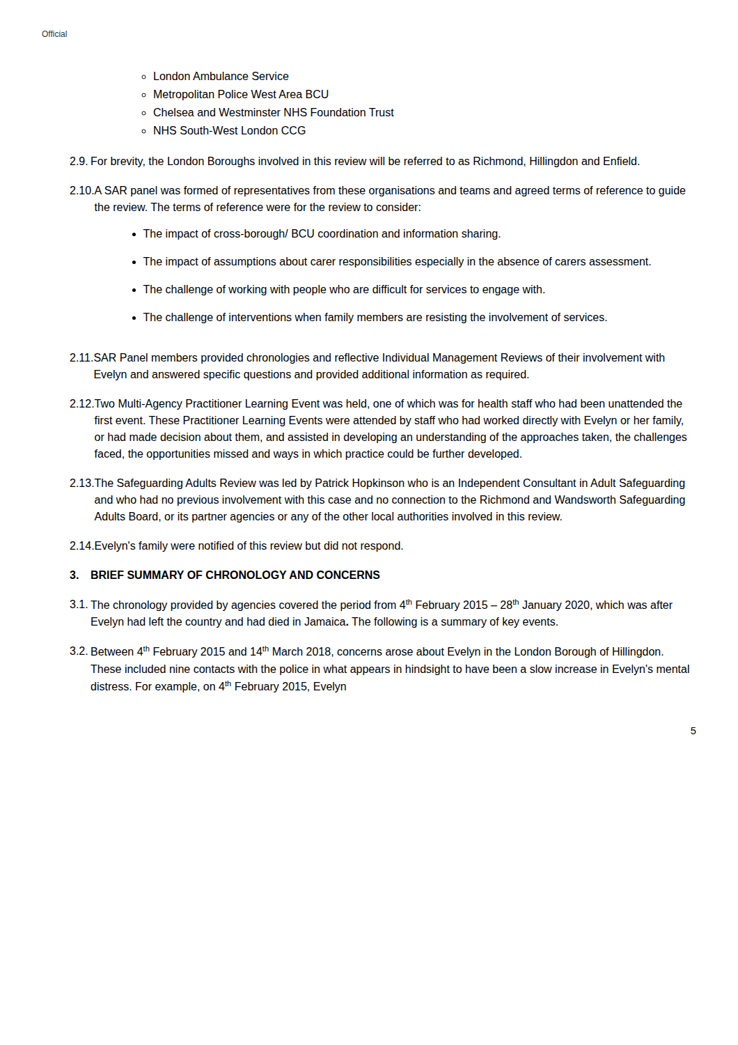Official
London Ambulance Service
Metropolitan Police West Area BCU
Chelsea and Westminster NHS Foundation Trust
NHS South-West London CCG
2.9.
For brevity, the London Boroughs involved in this review will be referred to as Richmond, Hillingdon and Enfield.
2.10.
A SAR panel was formed of representatives from these organisations and teams and agreed terms of reference to guide the review. The terms of reference were for the review to consider:
The impact of cross-borough/ BCU coordination and information sharing.
The impact of assumptions about carer responsibilities especially in the absence of carers assessment.
The challenge of working with people who are difficult for services to engage with.
The challenge of interventions when family members are resisting the involvement of services.
2.11.
SAR Panel members provided chronologies and reflective Individual Management Reviews of their involvement with Evelyn and answered specific questions and provided additional information as required.
2.12.
Two Multi-Agency Practitioner Learning Event was held, one of which was for health staff who had been unattended the first event. These Practitioner Learning Events were attended by staff who had worked directly with Evelyn or her family, or had made decision about them, and assisted in developing an understanding of the approaches taken, the challenges faced, the opportunities missed and ways in which practice could be further developed.
2.13.
The Safeguarding Adults Review was led by Patrick Hopkinson who is an Independent Consultant in Adult Safeguarding and who had no previous involvement with this case and no connection to the Richmond and Wandsworth Safeguarding Adults Board, or its partner agencies or any of the other local authorities involved in this review.
2.14.
Evelyn's family were notified of this review but did not respond.
3.
BRIEF SUMMARY OF CHRONOLOGY AND CONCERNS
3.1.
The chronology provided by agencies covered the period from 4th February 2015 – 28th January 2020, which was after Evelyn had left the country and had died in Jamaica. The following is a summary of key events.
3.2.
Between 4th February 2015 and 14th March 2018, concerns arose about Evelyn in the London Borough of Hillingdon. These included nine contacts with the police in what appears in hindsight to have been a slow increase in Evelyn's mental distress. For example, on 4th February 2015, Evelyn
5